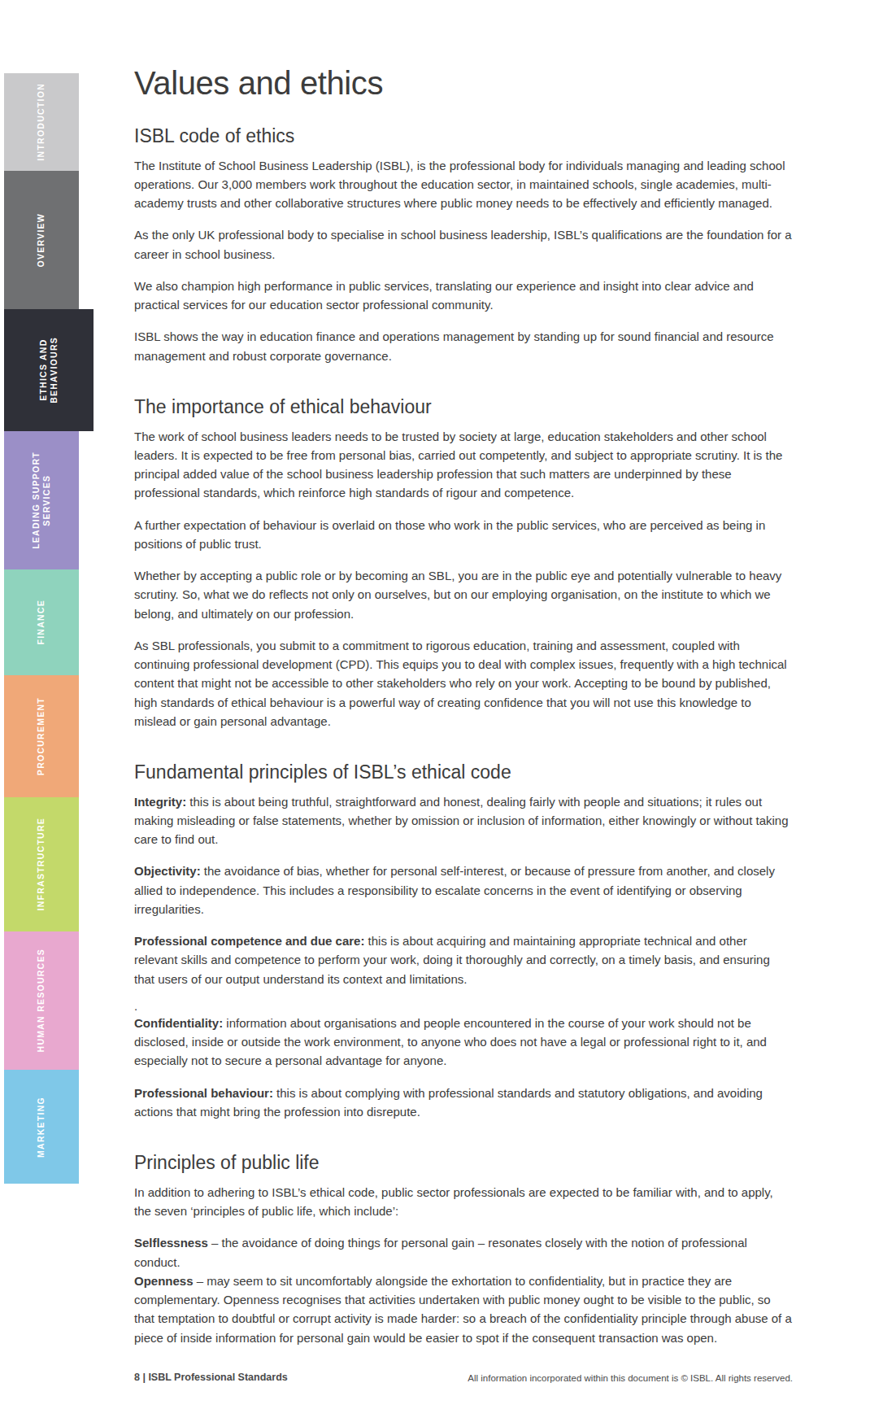INTRODUCTION
OVERVIEW
ETHICS AND BEHAVIOURS
LEADING SUPPORT SERVICES
FINANCE
PROCUREMENT
INFRASTRUCTURE
HUMAN RESOURCES
MARKETING
Values and ethics
ISBL code of ethics
The Institute of School Business Leadership (ISBL), is the professional body for individuals managing and leading school operations. Our 3,000 members work throughout the education sector, in maintained schools, single academies, multi-academy trusts and other collaborative structures where public money needs to be effectively and efficiently managed.
As the only UK professional body to specialise in school business leadership, ISBL’s qualifications are the foundation for a career in school business.
We also champion high performance in public services, translating our experience and insight into clear advice and practical services for our education sector professional community.
ISBL shows the way in education finance and operations management by standing up for sound financial and resource management and robust corporate governance.
The importance of ethical behaviour
The work of school business leaders needs to be trusted by society at large, education stakeholders and other school leaders. It is expected to be free from personal bias, carried out competently, and subject to appropriate scrutiny. It is the principal added value of the school business leadership profession that such matters are underpinned by these professional standards, which reinforce high standards of rigour and competence.
A further expectation of behaviour is overlaid on those who work in the public services, who are perceived as being in positions of public trust.
Whether by accepting a public role or by becoming an SBL, you are in the public eye and potentially vulnerable to heavy scrutiny. So, what we do reflects not only on ourselves, but on our employing organisation, on the institute to which we belong, and ultimately on our profession.
As SBL professionals, you submit to a commitment to rigorous education, training and assessment, coupled with continuing professional development (CPD). This equips you to deal with complex issues, frequently with a high technical content that might not be accessible to other stakeholders who rely on your work. Accepting to be bound by published, high standards of ethical behaviour is a powerful way of creating confidence that you will not use this knowledge to mislead or gain personal advantage.
Fundamental principles of ISBL’s ethical code
Integrity: this is about being truthful, straightforward and honest, dealing fairly with people and situations; it rules out making misleading or false statements, whether by omission or inclusion of information, either knowingly or without taking care to find out.
Objectivity: the avoidance of bias, whether for personal self-interest, or because of pressure from another, and closely allied to independence. This includes a responsibility to escalate concerns in the event of identifying or observing irregularities.
Professional competence and due care: this is about acquiring and maintaining appropriate technical and other relevant skills and competence to perform your work, doing it thoroughly and correctly, on a timely basis, and ensuring that users of our output understand its context and limitations.
.
Confidentiality: information about organisations and people encountered in the course of your work should not be disclosed, inside or outside the work environment, to anyone who does not have a legal or professional right to it, and especially not to secure a personal advantage for anyone.
Professional behaviour: this is about complying with professional standards and statutory obligations, and avoiding actions that might bring the profession into disrepute.
Principles of public life
In addition to adhering to ISBL’s ethical code, public sector professionals are expected to be familiar with, and to apply, the seven ‘principles of public life, which include’:
Selflessness – the avoidance of doing things for personal gain – resonates closely with the notion of professional conduct.
Openness – may seem to sit uncomfortably alongside the exhortation to confidentiality, but in practice they are complementary. Openness recognises that activities undertaken with public money ought to be visible to the public, so that temptation to doubtful or corrupt activity is made harder: so a breach of the confidentiality principle through abuse of a piece of inside information for personal gain would be easier to spot if the consequent transaction was open.
8 | ISBL Professional Standards
All information incorporated within this document is © ISBL. All rights reserved.